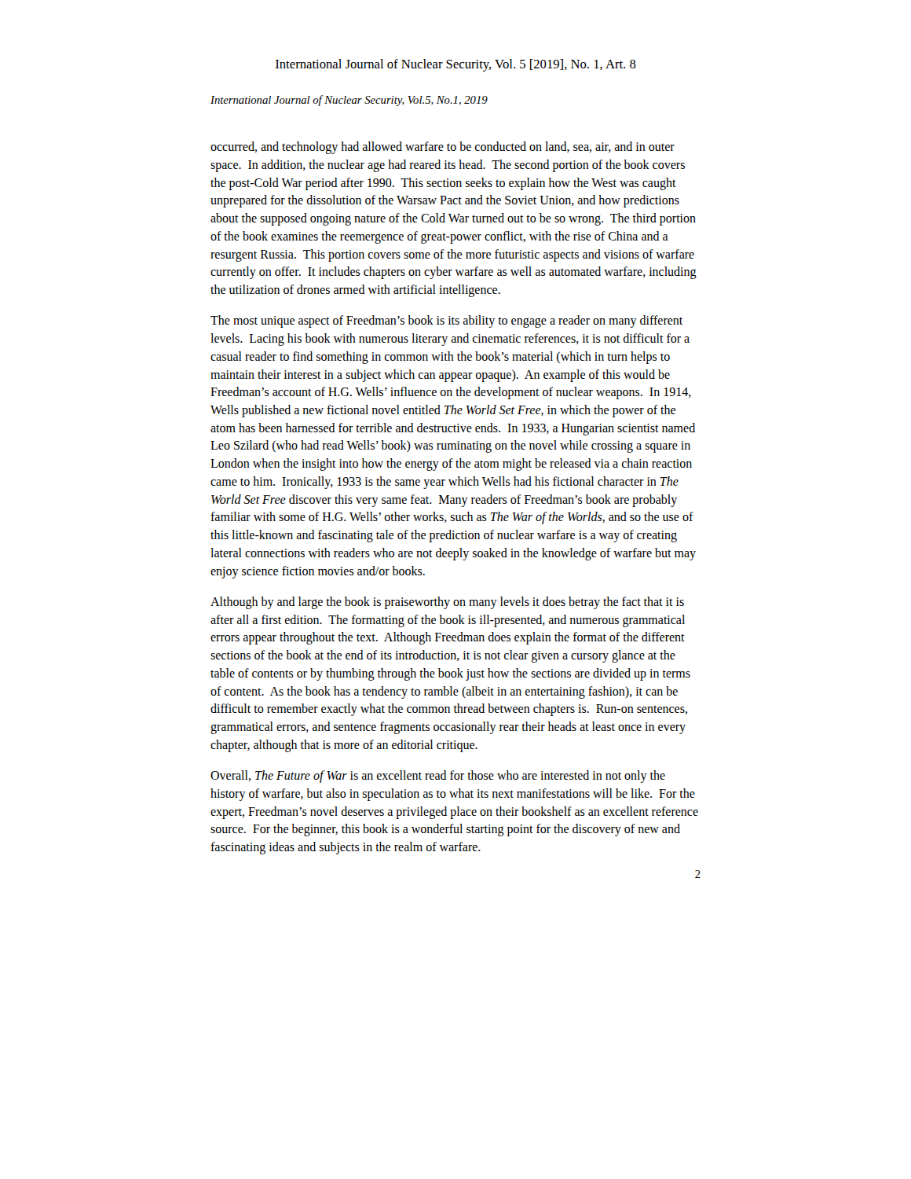International Journal of Nuclear Security, Vol. 5 [2019], No. 1, Art. 8
International Journal of Nuclear Security, Vol.5, No.1, 2019
occurred, and technology had allowed warfare to be conducted on land, sea, air, and in outer space. In addition, the nuclear age had reared its head. The second portion of the book covers the post-Cold War period after 1990. This section seeks to explain how the West was caught unprepared for the dissolution of the Warsaw Pact and the Soviet Union, and how predictions about the supposed ongoing nature of the Cold War turned out to be so wrong. The third portion of the book examines the reemergence of great-power conflict, with the rise of China and a resurgent Russia. This portion covers some of the more futuristic aspects and visions of warfare currently on offer. It includes chapters on cyber warfare as well as automated warfare, including the utilization of drones armed with artificial intelligence.
The most unique aspect of Freedman’s book is its ability to engage a reader on many different levels. Lacing his book with numerous literary and cinematic references, it is not difficult for a casual reader to find something in common with the book’s material (which in turn helps to maintain their interest in a subject which can appear opaque). An example of this would be Freedman’s account of H.G. Wells’ influence on the development of nuclear weapons. In 1914, Wells published a new fictional novel entitled The World Set Free, in which the power of the atom has been harnessed for terrible and destructive ends. In 1933, a Hungarian scientist named Leo Szilard (who had read Wells’ book) was ruminating on the novel while crossing a square in London when the insight into how the energy of the atom might be released via a chain reaction came to him. Ironically, 1933 is the same year which Wells had his fictional character in The World Set Free discover this very same feat. Many readers of Freedman’s book are probably familiar with some of H.G. Wells’ other works, such as The War of the Worlds, and so the use of this little-known and fascinating tale of the prediction of nuclear warfare is a way of creating lateral connections with readers who are not deeply soaked in the knowledge of warfare but may enjoy science fiction movies and/or books.
Although by and large the book is praiseworthy on many levels it does betray the fact that it is after all a first edition. The formatting of the book is ill-presented, and numerous grammatical errors appear throughout the text. Although Freedman does explain the format of the different sections of the book at the end of its introduction, it is not clear given a cursory glance at the table of contents or by thumbing through the book just how the sections are divided up in terms of content. As the book has a tendency to ramble (albeit in an entertaining fashion), it can be difficult to remember exactly what the common thread between chapters is. Run-on sentences, grammatical errors, and sentence fragments occasionally rear their heads at least once in every chapter, although that is more of an editorial critique.
Overall, The Future of War is an excellent read for those who are interested in not only the history of warfare, but also in speculation as to what its next manifestations will be like. For the expert, Freedman’s novel deserves a privileged place on their bookshelf as an excellent reference source. For the beginner, this book is a wonderful starting point for the discovery of new and fascinating ideas and subjects in the realm of warfare.
2